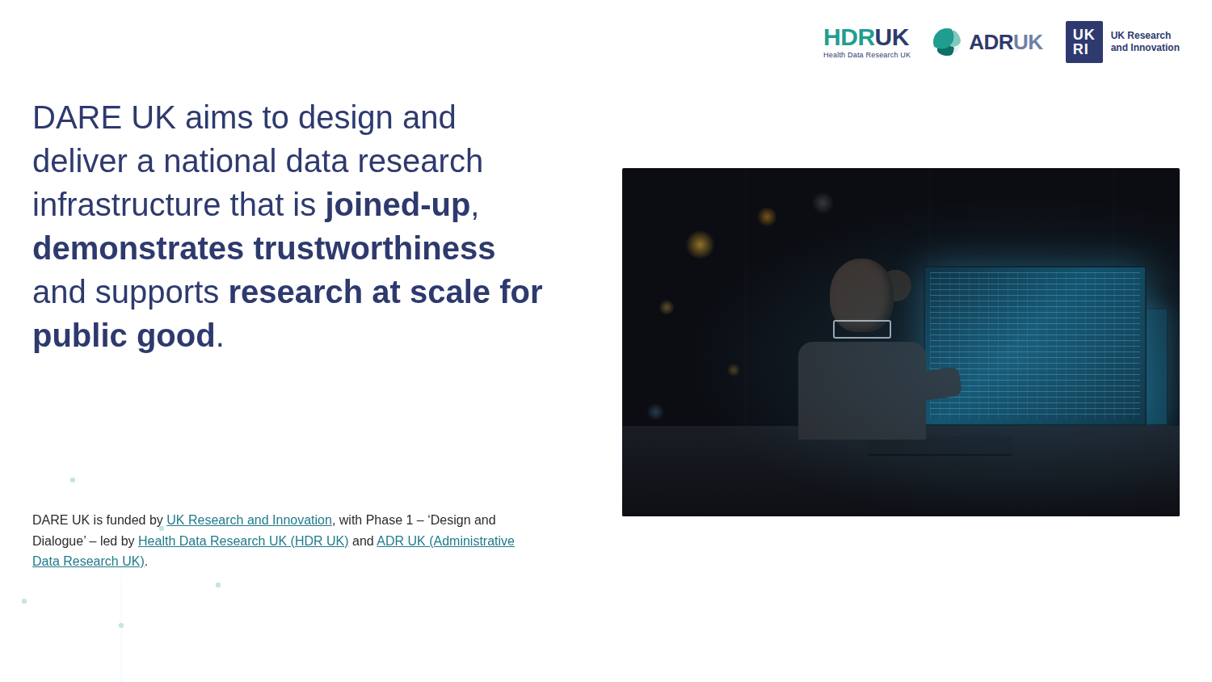HDR UK Health Data Research UK
ADRUK
UK
RI UK Research
and Innovation
DARE UK aims to design and deliver a national data research infrastructure that is joined-up, demonstrates trustworthiness and supports research at scale for public good.
DARE UK is funded by UK Research and Innovation, with Phase 1 – ‘Design and Dialogue’ – led by Health Data Research UK (HDR UK) and ADR UK (Administrative Data Research UK).